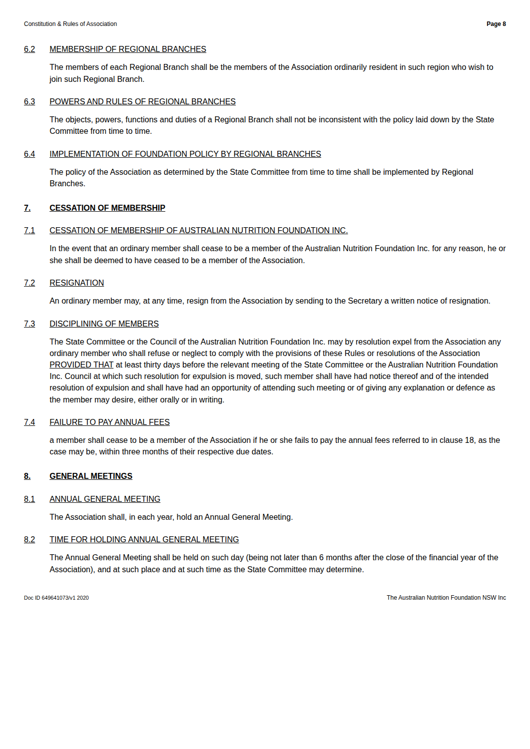Constitution & Rules of Association Page 8
6.2 MEMBERSHIP OF REGIONAL BRANCHES
The members of each Regional Branch shall be the members of the Association ordinarily resident in such region who wish to join such Regional Branch.
6.3 POWERS AND RULES OF REGIONAL BRANCHES
The objects, powers, functions and duties of a Regional Branch shall not be inconsistent with the policy laid down by the State Committee from time to time.
6.4 IMPLEMENTATION OF FOUNDATION POLICY BY REGIONAL BRANCHES
The policy of the Association as determined by the State Committee from time to time shall be implemented by Regional Branches.
7. CESSATION OF MEMBERSHIP
7.1 CESSATION OF MEMBERSHIP OF AUSTRALIAN NUTRITION FOUNDATION INC.
In the event that an ordinary member shall cease to be a member of the Australian Nutrition Foundation Inc. for any reason, he or she shall be deemed to have ceased to be a member of the Association.
7.2 RESIGNATION
An ordinary member may, at any time, resign from the Association by sending to the Secretary a written notice of resignation.
7.3 DISCIPLINING OF MEMBERS
The State Committee or the Council of the Australian Nutrition Foundation Inc. may by resolution expel from the Association any ordinary member who shall refuse or neglect to comply with the provisions of these Rules or resolutions of the Association PROVIDED THAT at least thirty days before the relevant meeting of the State Committee or the Australian Nutrition Foundation Inc. Council at which such resolution for expulsion is moved, such member shall have had notice thereof and of the intended resolution of expulsion and shall have had an opportunity of attending such meeting or of giving any explanation or defence as the member may desire, either orally or in writing.
7.4 FAILURE TO PAY ANNUAL FEES
a member shall cease to be a member of the Association if he or she fails to pay the annual fees referred to in clause 18, as the case may be, within three months of their respective due dates.
8. GENERAL MEETINGS
8.1 ANNUAL GENERAL MEETING
The Association shall, in each year, hold an Annual General Meeting.
8.2 TIME FOR HOLDING ANNUAL GENERAL MEETING
The Annual General Meeting shall be held on such day (being not later than 6 months after the close of the financial year of the Association), and at such place and at such time as the State Committee may determine.
Doc ID 649641073/v1 2020 The Australian Nutrition Foundation NSW Inc